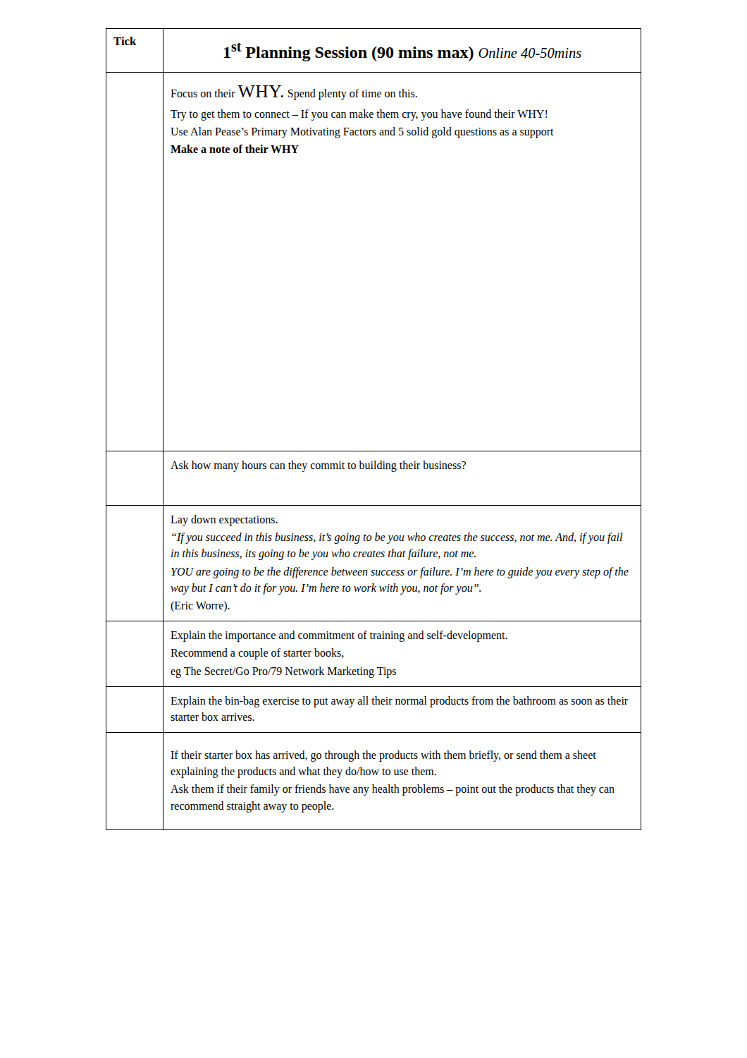| Tick | 1 st Planning Session (90 mins max) Online 40-50mins |
| | Focus on their WHY. Spend plenty of time on this. Try to get them to connect – If you can make them cry, you have found their WHY! Use Alan Pease’s Primary Motivating Factors and 5 solid gold questions as a support Make a note of their WHY |
| | Ask how many hours can they commit to building their business? |
| | Lay down expectations. “If you succeed in this business, it’s going to be you who creates the success, not me. And, if you fail in this business, its going to be you who creates that failure, not me. YOU are going to be the difference between success or failure. I’m here to guide you every step of the way but I can’t do it for you. I’m here to work with you, not for you”. (Eric Worre). |
| | Explain the importance and commitment of training and self-development. Recommend a couple of starter books, eg The Secret/Go Pro/79 Network Marketing Tips |
| | Explain the bin-bag exercise to put away all their normal products from the bathroom as soon as their starter box arrives. |
| | If their starter box has arrived, go through the products with them briefly, or send them a sheet explaining the products and what they do/how to use them. Ask them if their family or friends have any health problems – point out the products that they can recommend straight away to people. |